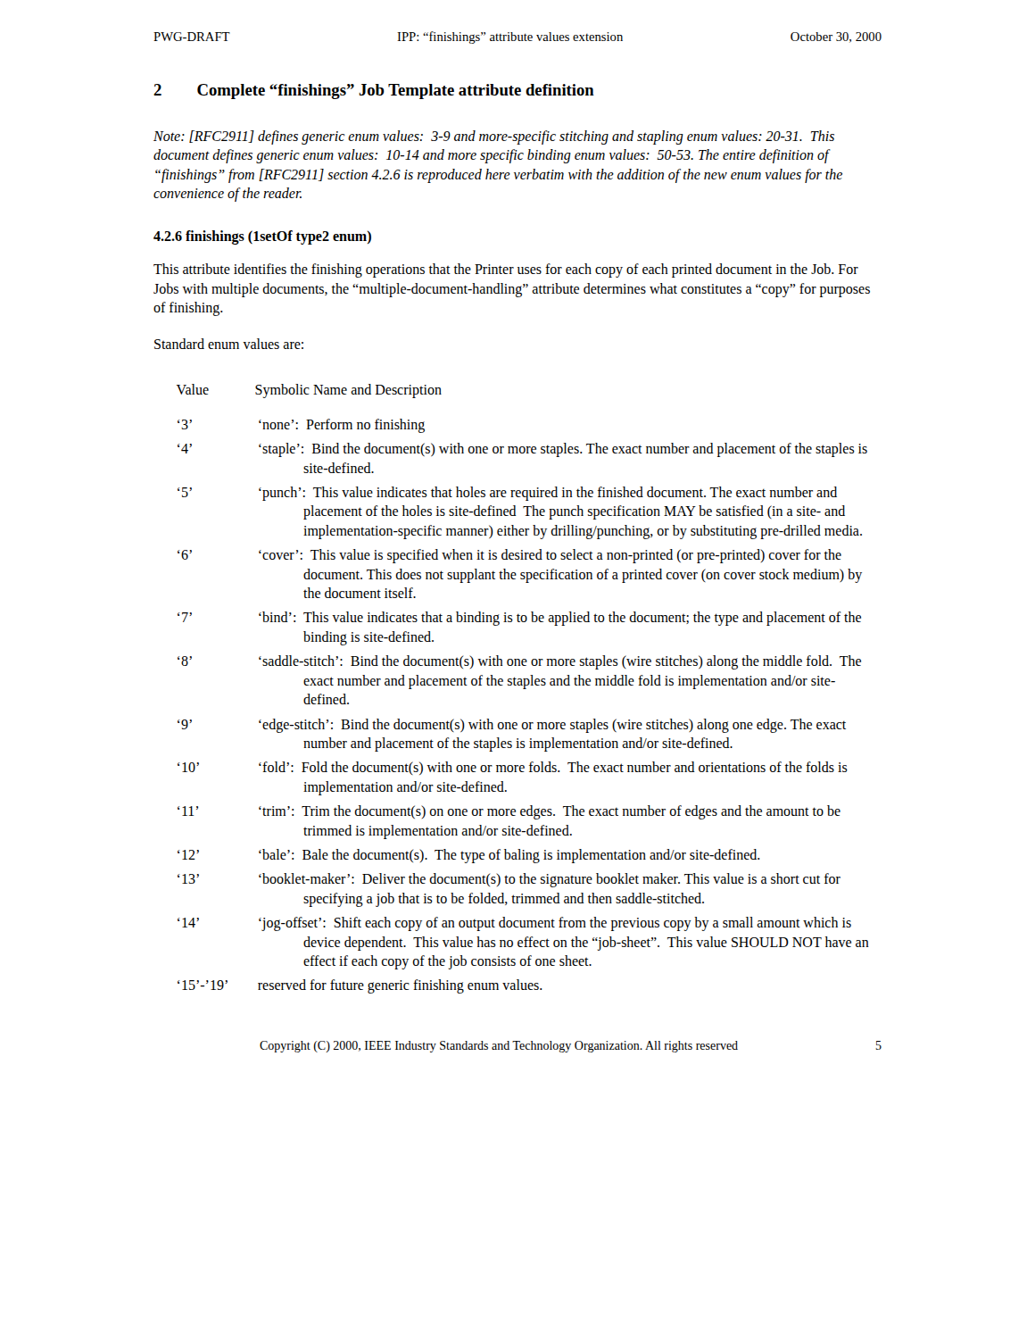PWG-DRAFT
IPP: “finishings” attribute values extension
October 30, 2000
2 Complete “finishings” Job Template attribute definition
Note: [RFC2911] defines generic enum values: 3-9 and more-specific stitching and stapling enum values: 20-31. This document defines generic enum values: 10-14 and more specific binding enum values: 50-53. The entire definition of “finishings” from [RFC2911] section 4.2.6 is reproduced here verbatim with the addition of the new enum values for the convenience of the reader.
4.2.6 finishings (1setOf type2 enum)
This attribute identifies the finishing operations that the Printer uses for each copy of each printed document in the Job. For Jobs with multiple documents, the “multiple-document-handling” attribute determines what constitutes a “copy” for purposes of finishing.
Standard enum values are:
| Value | Symbolic Name and Description |
| --- | --- |
| ‘3’ | ‘none’: Perform no finishing |
| ‘4’ | ‘staple’: Bind the document(s) with one or more staples. The exact number and placement of the staples is site-defined. |
| ‘5’ | ‘punch’: This value indicates that holes are required in the finished document. The exact number and placement of the holes is site-defined The punch specification MAY be satisfied (in a site- and implementation-specific manner) either by drilling/punching, or by substituting pre-drilled media. |
| ‘6’ | ‘cover’: This value is specified when it is desired to select a non-printed (or pre-printed) cover for the document. This does not supplant the specification of a printed cover (on cover stock medium) by the document itself. |
| ‘7’ | ‘bind’: This value indicates that a binding is to be applied to the document; the type and placement of the binding is site-defined. |
| ‘8’ | ‘saddle-stitch’: Bind the document(s) with one or more staples (wire stitches) along the middle fold. The exact number and placement of the staples and the middle fold is implementation and/or site-defined. |
| ‘9’ | ‘edge-stitch’: Bind the document(s) with one or more staples (wire stitches) along one edge. The exact number and placement of the staples is implementation and/or site-defined. |
| ‘10’ | ‘fold’: Fold the document(s) with one or more folds. The exact number and orientations of the folds is implementation and/or site-defined. |
| ‘11’ | ‘trim’: Trim the document(s) on one or more edges. The exact number of edges and the amount to be trimmed is implementation and/or site-defined. |
| ‘12’ | ‘bale’: Bale the document(s). The type of baling is implementation and/or site-defined. |
| ‘13’ | ‘booklet-maker’: Deliver the document(s) to the signature booklet maker. This value is a short cut for specifying a job that is to be folded, trimmed and then saddle-stitched. |
| ‘14’ | ‘jog-offset’: Shift each copy of an output document from the previous copy by a small amount which is device dependent. This value has no effect on the “job-sheet”. This value SHOULD NOT have an effect if each copy of the job consists of one sheet. |
| ‘15’-’19’ | reserved for future generic finishing enum values. |
Copyright (C) 2000, IEEE Industry Standards and Technology Organization. All rights reserved
5